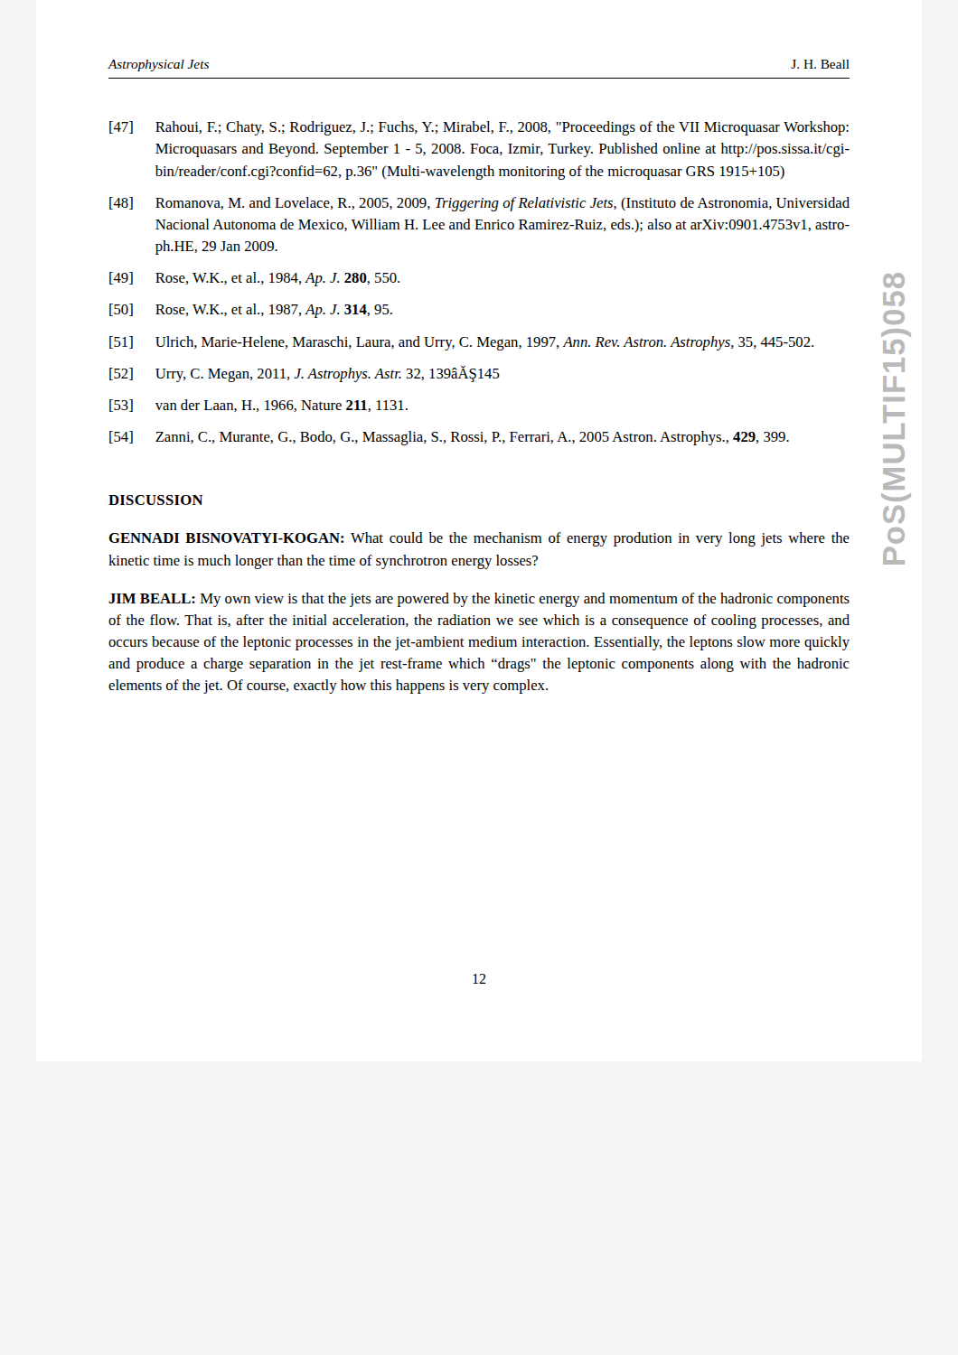Astrophysical Jets J. H. Beall
PoS(MULTIF15)058
[47] Rahoui, F.; Chaty, S.; Rodriguez, J.; Fuchs, Y.; Mirabel, F., 2008, "Proceedings of the VII Microquasar Workshop: Microquasars and Beyond. September 1 - 5, 2008. Foca, Izmir, Turkey. Published online at http://pos.sissa.it/cgi-bin/reader/conf.cgi?confid=62, p.36" (Multi-wavelength monitoring of the microquasar GRS 1915+105)
[48] Romanova, M. and Lovelace, R., 2005, 2009, Triggering of Relativistic Jets, (Instituto de Astronomia, Universidad Nacional Autonoma de Mexico, William H. Lee and Enrico Ramirez-Ruiz, eds.); also at arXiv:0901.4753v1, astro-ph.HE, 29 Jan 2009.
[49] Rose, W.K., et al., 1984, Ap. J. 280, 550.
[50] Rose, W.K., et al., 1987, Ap. J. 314, 95.
[51] Ulrich, Marie-Helene, Maraschi, Laura, and Urry, C. Megan, 1997, Ann. Rev. Astron. Astrophys, 35, 445-502.
[52] Urry, C. Megan, 2011, J. Astrophys. Astr. 32, 139âĂŞ145
[53] van der Laan, H., 1966, Nature 211, 1131.
[54] Zanni, C., Murante, G., Bodo, G., Massaglia, S., Rossi, P., Ferrari, A., 2005 Astron. Astrophys., 429, 399.
DISCUSSION
GENNADI BISNOVATYI-KOGAN: What could be the mechanism of energy prodution in very long jets where the kinetic time is much longer than the time of synchrotron energy losses?
JIM BEALL: My own view is that the jets are powered by the kinetic energy and momentum of the hadronic components of the flow. That is, after the initial acceleration, the radiation we see which is a consequence of cooling processes, and occurs because of the leptonic processes in the jet-ambient medium interaction. Essentially, the leptons slow more quickly and produce a charge separation in the jet rest-frame which “drags" the leptonic components along with the hadronic elements of the jet. Of course, exactly how this happens is very complex.
12